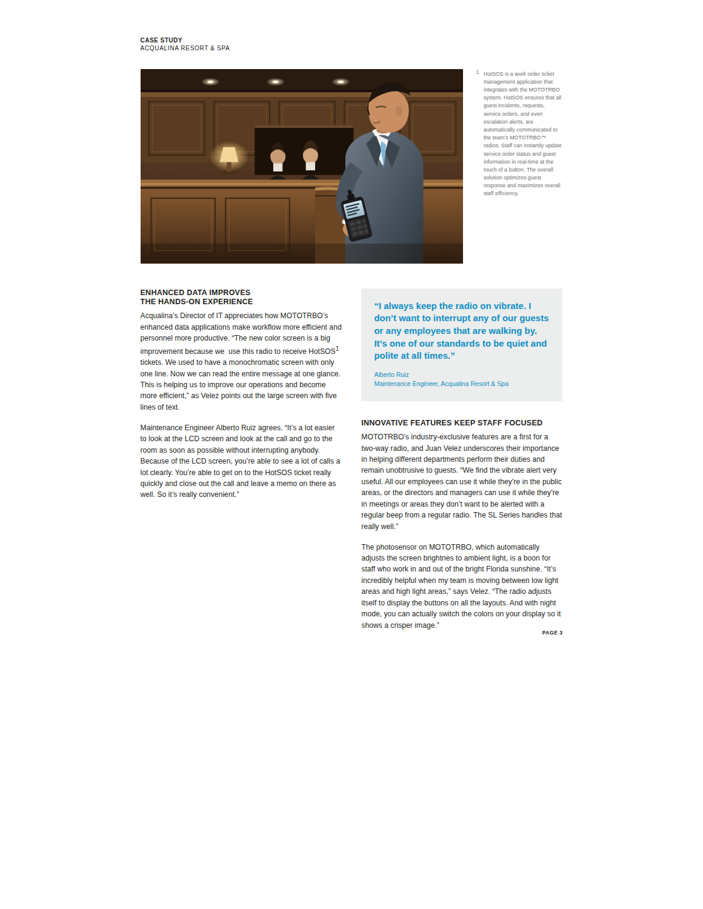CASE STUDY
ACQUALINA RESORT & SPA
1
HotSOS is a work order ticket management application that integrates with the MOTOTRBO system. HotSOS ensures that all guest incidents, requests, service orders, and even escalation alerts, are automatically communicated to the team’s MOTOTRBO™ radios. Staff can instantly update service order status and guest information in real-time at the touch of a button. The overall solution optimizes guest response and maximizes overall staff efficiency.
ENHANCED DATA IMPROVES
THE HANDS-ON EXPERIENCE
Acqualina’s Director of IT appreciates how MOTOTRBO’s enhanced data applications make workflow more efficient and personnel more productive. “The new color screen is a big improvement because we use this radio to receive HotSOS1 tickets. We used to have a monochromatic screen with only one line. Now we can read the entire message at one glance. This is helping us to improve our operations and become more efficient,” as Velez points out the large screen with five lines of text.
Maintenance Engineer Alberto Ruiz agrees. “It’s a lot easier to look at the LCD screen and look at the call and go to the room as soon as possible without interrupting anybody. Because of the LCD screen, you’re able to see a lot of calls a lot clearly. You’re able to get on to the HotSOS ticket really quickly and close out the call and leave a memo on there as well. So it’s really convenient.”
“I always keep the radio on vibrate. I don’t want to interrupt any of our guests or any employees that are walking by. It’s one of our standards to be quiet and polite at all times.”
Alberto Ruiz
Maintenance Engineer, Acqualina Resort & Spa
INNOVATIVE FEATURES KEEP STAFF FOCUSED
MOTOTRBO’s industry-exclusive features are a first for a two-way radio, and Juan Velez underscores their importance in helping different departments perform their duties and remain unobtrusive to guests. “We find the vibrate alert very useful. All our employees can use it while they’re in the public areas, or the directors and managers can use it while they’re in meetings or areas they don’t want to be alerted with a regular beep from a regular radio. The SL Series handles that really well.”
The photosensor on MOTOTRBO, which automatically adjusts the screen brightnes to ambient light, is a boon for staff who work in and out of the bright Florida sunshine. “It’s incredibly helpful when my team is moving between low light areas and high light areas,” says Velez. “The radio adjusts itself to display the buttons on all the layouts. And with night mode, you can actually switch the colors on your display so it shows a crisper image.”
PAGE 3